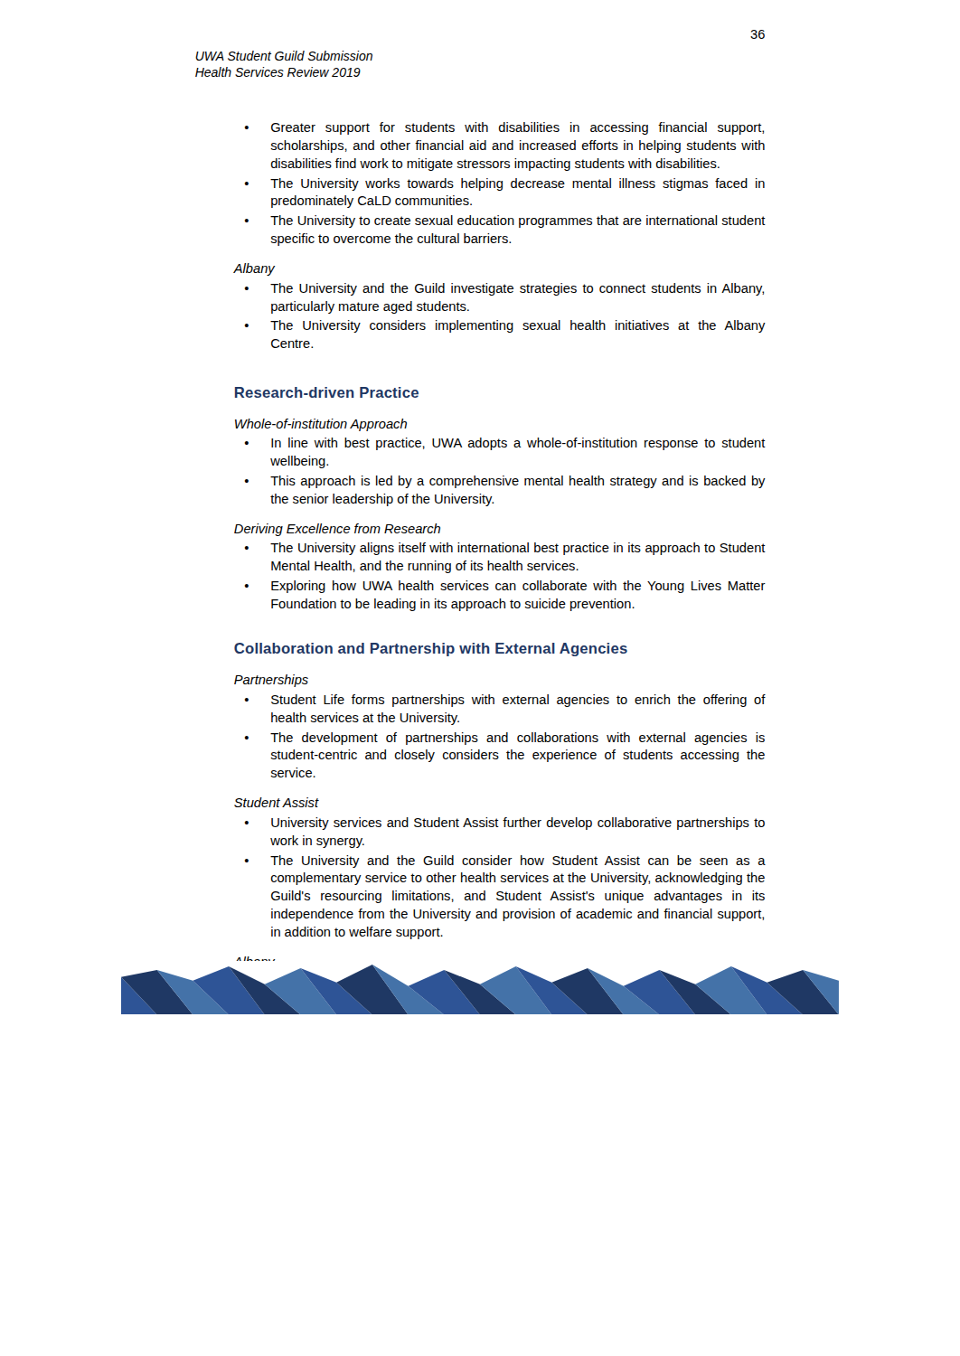36
UWA Student Guild Submission
Health Services Review 2019
Greater support for students with disabilities in accessing financial support, scholarships, and other financial aid and increased efforts in helping students with disabilities find work to mitigate stressors impacting students with disabilities.
The University works towards helping decrease mental illness stigmas faced in predominately CaLD communities.
The University to create sexual education programmes that are international student specific to overcome the cultural barriers.
Albany
The University and the Guild investigate strategies to connect students in Albany, particularly mature aged students.
The University considers implementing sexual health initiatives at the Albany Centre.
Research-driven Practice
Whole-of-institution Approach
In line with best practice, UWA adopts a whole-of-institution response to student wellbeing.
This approach is led by a comprehensive mental health strategy and is backed by the senior leadership of the University.
Deriving Excellence from Research
The University aligns itself with international best practice in its approach to Student Mental Health, and the running of its health services.
Exploring how UWA health services can collaborate with the Young Lives Matter Foundation to be leading in its approach to suicide prevention.
Collaboration and Partnership with External Agencies
Partnerships
Student Life forms partnerships with external agencies to enrich the offering of health services at the University.
The development of partnerships and collaborations with external agencies is student-centric and closely considers the experience of students accessing the service.
Student Assist
University services and Student Assist further develop collaborative partnerships to work in synergy.
The University and the Guild consider how Student Assist can be seen as a complementary service to other health services at the University, acknowledging the Guild's resourcing limitations, and Student Assist's unique advantages in its independence from the University and provision of academic and financial support, in addition to welfare support.
Albany